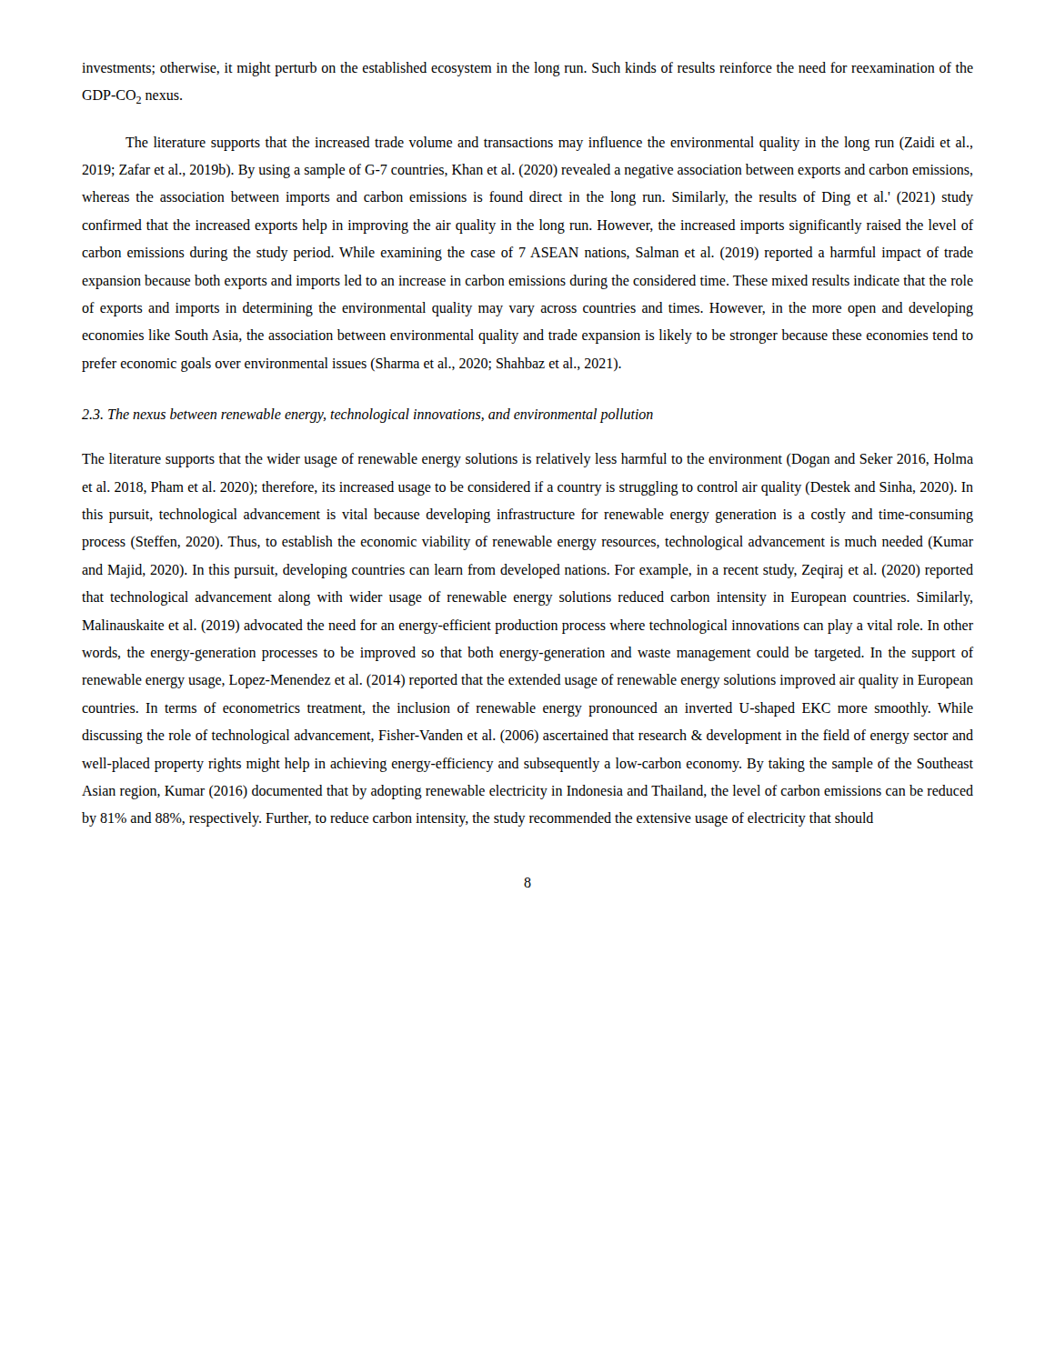investments; otherwise, it might perturb on the established ecosystem in the long run. Such kinds of results reinforce the need for reexamination of the GDP-CO2 nexus.
The literature supports that the increased trade volume and transactions may influence the environmental quality in the long run (Zaidi et al., 2019; Zafar et al., 2019b). By using a sample of G-7 countries, Khan et al. (2020) revealed a negative association between exports and carbon emissions, whereas the association between imports and carbon emissions is found direct in the long run. Similarly, the results of Ding et al.' (2021) study confirmed that the increased exports help in improving the air quality in the long run. However, the increased imports significantly raised the level of carbon emissions during the study period. While examining the case of 7 ASEAN nations, Salman et al. (2019) reported a harmful impact of trade expansion because both exports and imports led to an increase in carbon emissions during the considered time. These mixed results indicate that the role of exports and imports in determining the environmental quality may vary across countries and times. However, in the more open and developing economies like South Asia, the association between environmental quality and trade expansion is likely to be stronger because these economies tend to prefer economic goals over environmental issues (Sharma et al., 2020; Shahbaz et al., 2021).
2.3. The nexus between renewable energy, technological innovations, and environmental pollution
The literature supports that the wider usage of renewable energy solutions is relatively less harmful to the environment (Dogan and Seker 2016, Holma et al. 2018, Pham et al. 2020); therefore, its increased usage to be considered if a country is struggling to control air quality (Destek and Sinha, 2020). In this pursuit, technological advancement is vital because developing infrastructure for renewable energy generation is a costly and time-consuming process (Steffen, 2020). Thus, to establish the economic viability of renewable energy resources, technological advancement is much needed (Kumar and Majid, 2020). In this pursuit, developing countries can learn from developed nations. For example, in a recent study, Zeqiraj et al. (2020) reported that technological advancement along with wider usage of renewable energy solutions reduced carbon intensity in European countries. Similarly, Malinauskaite et al. (2019) advocated the need for an energy-efficient production process where technological innovations can play a vital role. In other words, the energy-generation processes to be improved so that both energy-generation and waste management could be targeted. In the support of renewable energy usage, Lopez-Menendez et al. (2014) reported that the extended usage of renewable energy solutions improved air quality in European countries. In terms of econometrics treatment, the inclusion of renewable energy pronounced an inverted U-shaped EKC more smoothly. While discussing the role of technological advancement, Fisher-Vanden et al. (2006) ascertained that research & development in the field of energy sector and well-placed property rights might help in achieving energy-efficiency and subsequently a low-carbon economy. By taking the sample of the Southeast Asian region, Kumar (2016) documented that by adopting renewable electricity in Indonesia and Thailand, the level of carbon emissions can be reduced by 81% and 88%, respectively. Further, to reduce carbon intensity, the study recommended the extensive usage of electricity that should
8